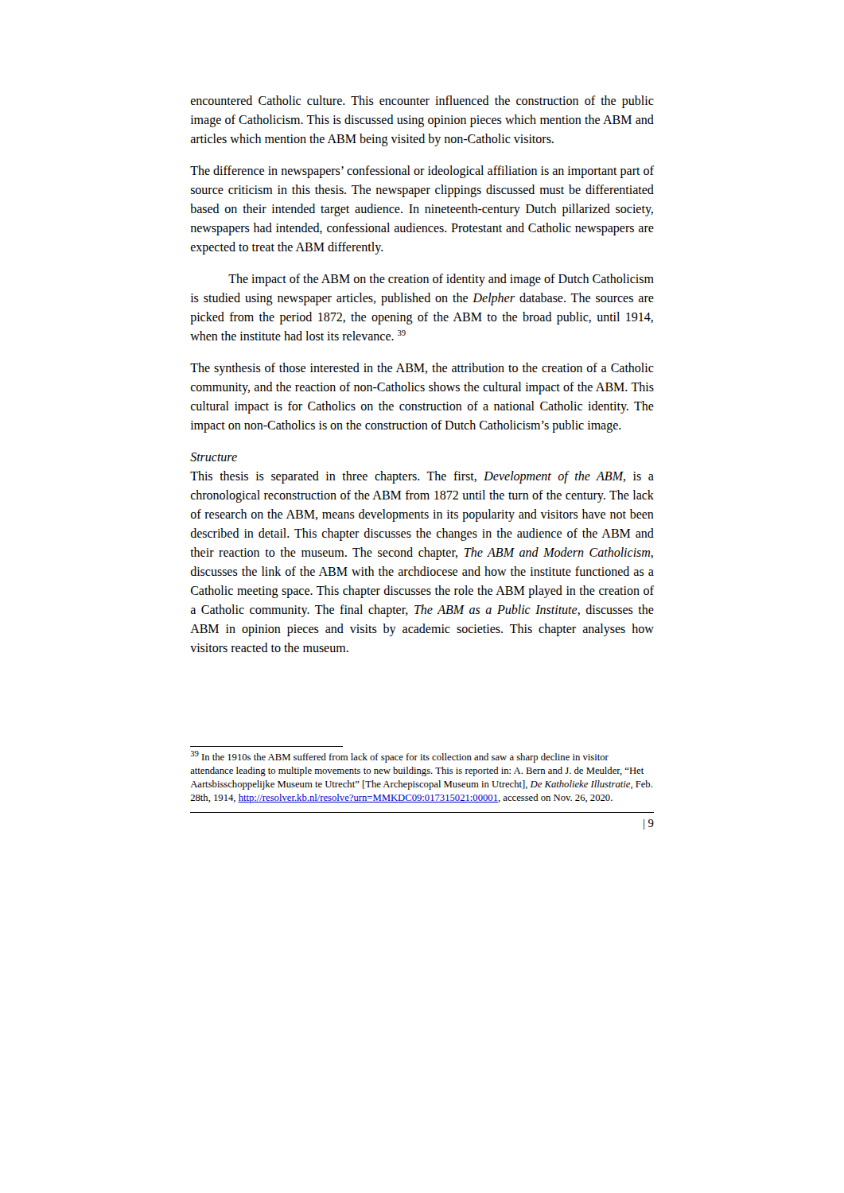encountered Catholic culture. This encounter influenced the construction of the public image of Catholicism. This is discussed using opinion pieces which mention the ABM and articles which mention the ABM being visited by non-Catholic visitors.
The difference in newspapers’ confessional or ideological affiliation is an important part of source criticism in this thesis. The newspaper clippings discussed must be differentiated based on their intended target audience. In nineteenth-century Dutch pillarized society, newspapers had intended, confessional audiences. Protestant and Catholic newspapers are expected to treat the ABM differently.
The impact of the ABM on the creation of identity and image of Dutch Catholicism is studied using newspaper articles, published on the Delpher database. The sources are picked from the period 1872, the opening of the ABM to the broad public, until 1914, when the institute had lost its relevance. 39
The synthesis of those interested in the ABM, the attribution to the creation of a Catholic community, and the reaction of non-Catholics shows the cultural impact of the ABM. This cultural impact is for Catholics on the construction of a national Catholic identity. The impact on non-Catholics is on the construction of Dutch Catholicism’s public image.
Structure
This thesis is separated in three chapters. The first, Development of the ABM, is a chronological reconstruction of the ABM from 1872 until the turn of the century. The lack of research on the ABM, means developments in its popularity and visitors have not been described in detail. This chapter discusses the changes in the audience of the ABM and their reaction to the museum. The second chapter, The ABM and Modern Catholicism, discusses the link of the ABM with the archdiocese and how the institute functioned as a Catholic meeting space. This chapter discusses the role the ABM played in the creation of a Catholic community. The final chapter, The ABM as a Public Institute, discusses the ABM in opinion pieces and visits by academic societies. This chapter analyses how visitors reacted to the museum.
39 In the 1910s the ABM suffered from lack of space for its collection and saw a sharp decline in visitor attendance leading to multiple movements to new buildings. This is reported in: A. Bern and J. de Meulder, “Het Aartsbisschoppelijke Museum te Utrecht” [The Archepiscopal Museum in Utrecht], De Katholieke Illustratie, Feb. 28th, 1914, http://resolver.kb.nl/resolve?urn=MMKDC09:017315021:00001, accessed on Nov. 26, 2020.
| 9